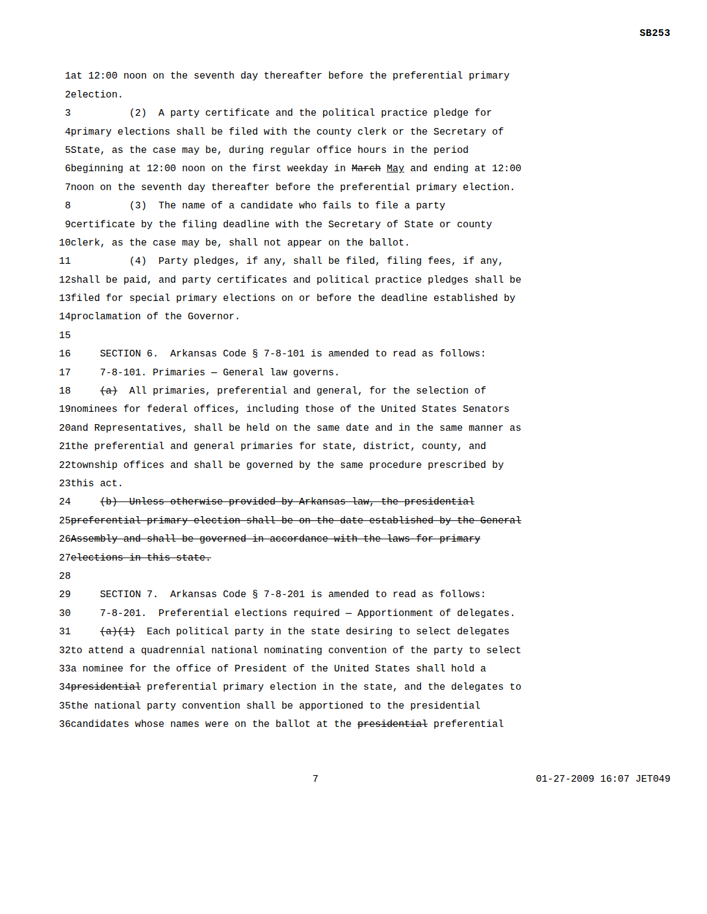SB253
| 1 | at 12:00 noon on the seventh day thereafter before the preferential primary |
| 2 | election. |
| 3 | (2) A party certificate and the political practice pledge for |
| 4 | primary elections shall be filed with the county clerk or the Secretary of |
| 5 | State, as the case may be, during regular office hours in the period |
| 6 | beginning at 12:00 noon on the first weekday in March May and ending at 12:00 |
| 7 | noon on the seventh day thereafter before the preferential primary election. |
| 8 | (3) The name of a candidate who fails to file a party |
| 9 | certificate by the filing deadline with the Secretary of State or county |
| 10 | clerk, as the case may be, shall not appear on the ballot. |
| 11 | (4) Party pledges, if any, shall be filed, filing fees, if any, |
| 12 | shall be paid, and party certificates and political practice pledges shall be |
| 13 | filed for special primary elections on or before the deadline established by |
| 14 | proclamation of the Governor. |
| 15 | |
| 16 | SECTION 6. Arkansas Code § 7-8-101 is amended to read as follows: |
| 17 | 7-8-101. Primaries — General law governs. |
| 18 | (a) All primaries, preferential and general, for the selection of |
| 19 | nominees for federal offices, including those of the United States Senators |
| 20 | and Representatives, shall be held on the same date and in the same manner as |
| 21 | the preferential and general primaries for state, district, county, and |
| 22 | township offices and shall be governed by the same procedure prescribed by |
| 23 | this act. |
| 24 | (b) Unless otherwise provided by Arkansas law, the presidential |
| 25 | preferential primary election shall be on the date established by the General |
| 26 | Assembly and shall be governed in accordance with the laws for primary |
| 27 | elections in this state. |
| 28 | |
| 29 | SECTION 7. Arkansas Code § 7-8-201 is amended to read as follows: |
| 30 | 7-8-201. Preferential elections required — Apportionment of delegates. |
| 31 | (a)(1) Each political party in the state desiring to select delegates |
| 32 | to attend a quadrennial national nominating convention of the party to select |
| 33 | a nominee for the office of President of the United States shall hold a |
| 34 | presidential preferential primary election in the state, and the delegates to |
| 35 | the national party convention shall be apportioned to the presidential |
| 36 | candidates whose names were on the ballot at the presidential preferential |
7 01-27-2009 16:07 JET049